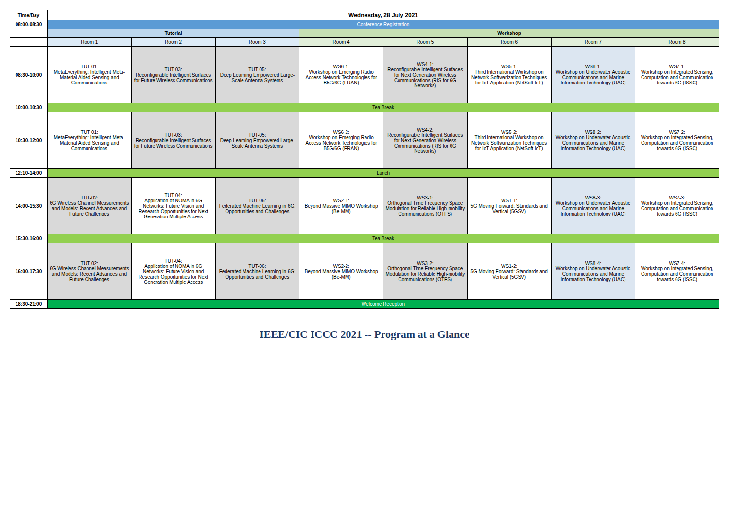| Time/Day | Wednesday, 28 July 2021 |
| 08:00-08:30 | Conference Registration |
| | Tutorial | Workshop |
| | Room 1 | Room 2 | Room 3 | Room 4 | Room 5 | Room 6 | Room 7 | Room 8 |
| 08:30-10:00 | TUT-01: MetaEverything: Intelligent Meta-Material Aided Sensing and Communications | TUT-03: Reconfigurable Intelligent Surfaces for Future Wireless Communications | TUT-05: Deep Learning Empowered Large-Scale Antenna Systems | WS6-1: Workshop on Emerging Radio Access Network Technologies for B5G/6G (ERAN) | WS4-1: Reconfigurable Intelligent Surfaces for Next Generation Wireless Communications (RIS for 6G Networks) | WS5-1: Third International Workshop on Network Softwarization Techniques for IoT Application (NetSoft IoT) | WS8-1: Workshop on Underwater Acoustic Communications and Marine Information Technology (UAC) | WS7-1: Workshop on Integrated Sensing, Computation and Communication towards 6G (ISSC) |
| 10:00-10:30 | Tea Break |
| 10:30-12:00 | TUT-01: MetaEverything: Intelligent Meta-Material Aided Sensing and Communications | TUT-03: Reconfigurable Intelligent Surfaces for Future Wireless Communications | TUT-05: Deep Learning Empowered Large-Scale Antenna Systems | WS6-2: Workshop on Emerging Radio Access Network Technologies for B5G/6G (ERAN) | WS4-2: Reconfigurable Intelligent Surfaces for Next Generation Wireless Communications (RIS for 6G Networks) | WS5-2: Third International Workshop on Network Softwarization Techniques for IoT Application (NetSoft IoT) | WS8-2: Workshop on Underwater Acoustic Communications and Marine Information Technology (UAC) | WS7-2: Workshop on Integrated Sensing, Computation and Communication towards 6G (ISSC) |
| 12:10-14:00 | Lunch |
| 14:00-15:30 | TUT-02: 6G Wireless Channel Measurements and Models: Recent Advances and Future Challenges | TUT-04: Application of NOMA in 6G Networks: Future Vision and Research Opportunities for Next Generation Multiple Access | TUT-06: Federated Machine Learning in 6G: Opportunities and Challenges | WS2-1: Beyond Massive MIMO Workshop (Be-MM) | WS3-1: Orthogonal Time Frequency Space Modulation for Reliable High-mobility Communications (OTFS) | WS1-1: 5G Moving Forward: Standards and Vertical (5GSV) | WS8-3: Workshop on Underwater Acoustic Communications and Marine Information Technology (UAC) | WS7-3: Workshop on Integrated Sensing, Computation and Communication towards 6G (ISSC) |
| 15:30-16:00 | Tea Break |
| 16:00-17:30 | TUT-02: 6G Wireless Channel Measurements and Models: Recent Advances and Future Challenges | TUT-04: Application of NOMA in 6G Networks: Future Vision and Research Opportunities for Next Generation Multiple Access | TUT-06: Federated Machine Learning in 6G: Opportunities and Challenges | WS2-2: Beyond Massive MIMO Workshop (Be-MM) | WS3-2: Orthogonal Time Frequency Space Modulation for Reliable High-mobility Communications (OTFS) | WS1-2: 5G Moving Forward: Standards and Vertical (5GSV) | WS8-4: Workshop on Underwater Acoustic Communications and Marine Information Technology (UAC) | WS7-4: Workshop on Integrated Sensing, Computation and Communication towards 6G (ISSC) |
| 18:30-21:00 | Welcome Reception |
IEEE/CIC ICCC 2021 -- Program at a Glance